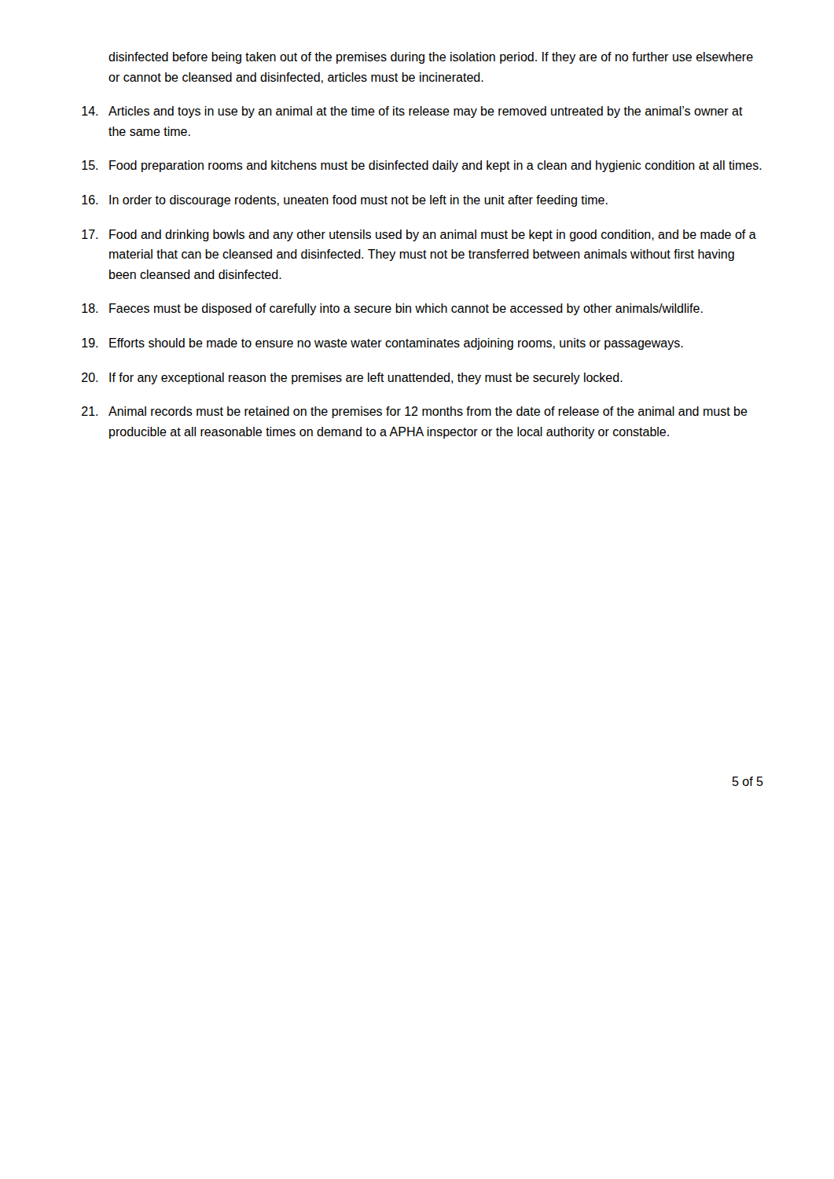disinfected before being taken out of the premises during the isolation period. If they are of no further use elsewhere or cannot be cleansed and disinfected, articles must be incinerated.
Articles and toys in use by an animal at the time of its release may be removed untreated by the animal’s owner at the same time.
Food preparation rooms and kitchens must be disinfected daily and kept in a clean and hygienic condition at all times.
In order to discourage rodents, uneaten food must not be left in the unit after feeding time.
Food and drinking bowls and any other utensils used by an animal must be kept in good condition, and be made of a material that can be cleansed and disinfected. They must not be transferred between animals without first having been cleansed and disinfected.
Faeces must be disposed of carefully into a secure bin which cannot be accessed by other animals/wildlife.
Efforts should be made to ensure no waste water contaminates adjoining rooms, units or passageways.
If for any exceptional reason the premises are left unattended, they must be securely locked.
Animal records must be retained on the premises for 12 months from the date of release of the animal and must be producible at all reasonable times on demand to a APHA inspector or the local authority or constable.
5 of 5